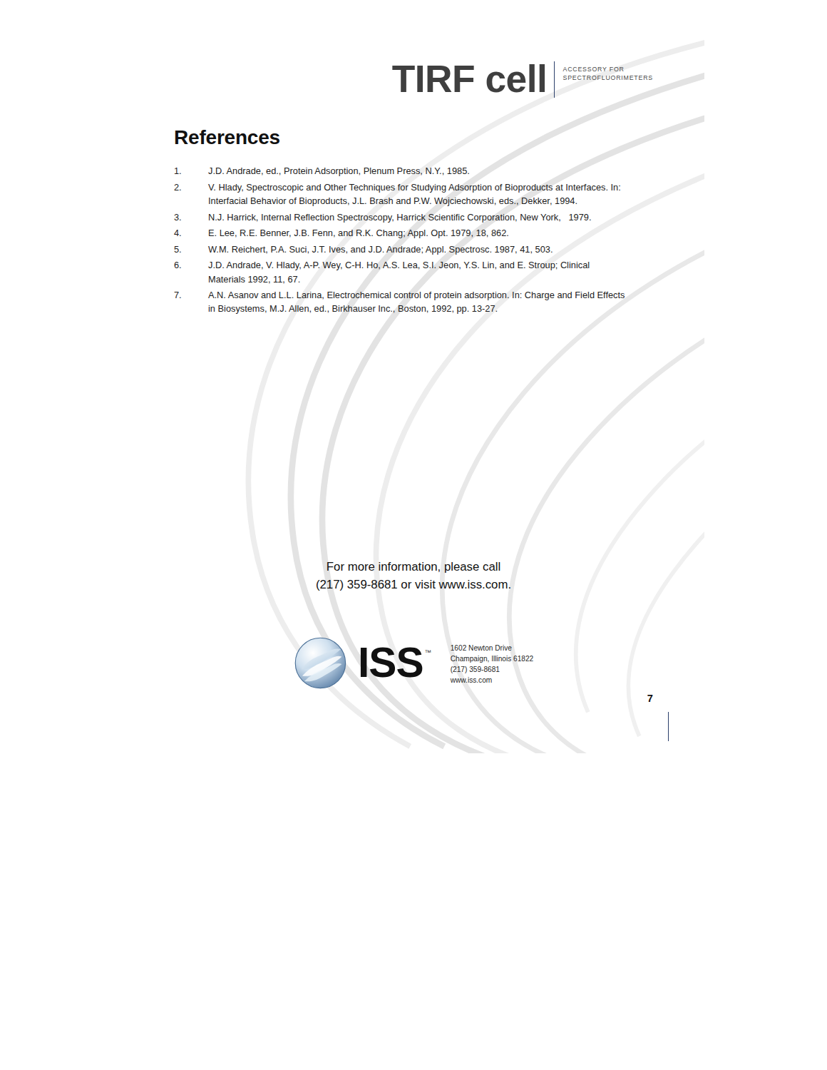TIRF cell
Accessory for
Spectrofluorimeters
References
1. J.D. Andrade, ed., Protein Adsorption, Plenum Press, N.Y., 1985.
2. V. Hlady, Spectroscopic and Other Techniques for Studying Adsorption of Bioproducts at Interfaces. In: Interfacial Behavior of Bioproducts, J.L. Brash and P.W. Wojciechowski, eds., Dekker, 1994.
3. N.J. Harrick, Internal Reflection Spectroscopy, Harrick Scientific Corporation, New York, 1979.
4. E. Lee, R.E. Benner, J.B. Fenn, and R.K. Chang; Appl. Opt. 1979, 18, 862.
5. W.M. Reichert, P.A. Suci, J.T. Ives, and J.D. Andrade; Appl. Spectrosc. 1987, 41, 503.
6. J.D. Andrade, V. Hlady, A-P. Wey, C-H. Ho, A.S. Lea, S.I. Jeon, Y.S. Lin, and E. Stroup; Clinical Materials 1992, 11, 67.
7. A.N. Asanov and L.L. Larina, Electrochemical control of protein adsorption. In: Charge and Field Effects in Biosystems, M.J. Allen, ed., Birkhauser Inc., Boston, 1992, pp. 13-27.
For more information, please call (217) 359-8681 or visit www.iss.com.
ISS ™
1602 Newton Drive
Champaign, Illinois 61822
(217) 359-8681
www.iss.com
7